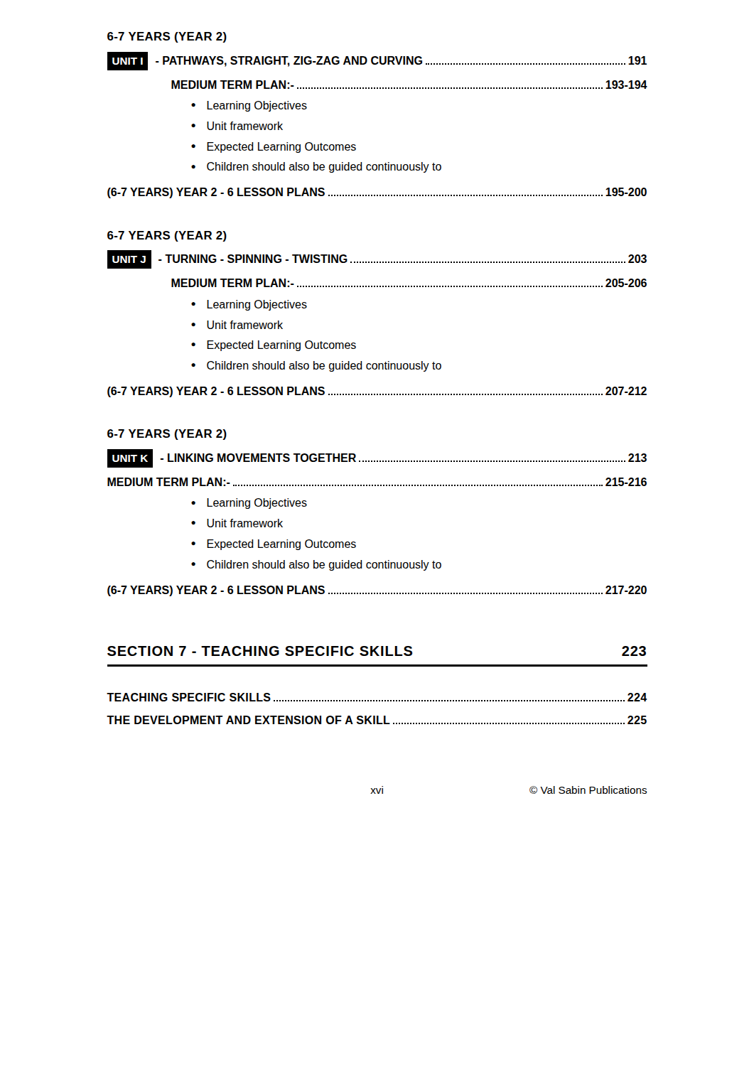6-7 YEARS (YEAR 2)
UNIT I - PATHWAYS, STRAIGHT, ZIG-ZAG AND CURVING 191
MEDIUM TERM PLAN:- 193-194
Learning Objectives
Unit framework
Expected Learning Outcomes
Children should also be guided continuously to
(6-7 YEARS) YEAR 2 - 6 LESSON PLANS 195-200
6-7 YEARS (YEAR 2)
UNIT J - TURNING - SPINNING - TWISTING 203
MEDIUM TERM PLAN:- 205-206
Learning Objectives
Unit framework
Expected Learning Outcomes
Children should also be guided continuously to
(6-7 YEARS) YEAR 2 - 6 LESSON PLANS 207-212
6-7 YEARS (YEAR 2)
UNIT K - LINKING MOVEMENTS TOGETHER 213
MEDIUM TERM PLAN:- 215-216
Learning Objectives
Unit framework
Expected Learning Outcomes
Children should also be guided continuously to
(6-7 YEARS) YEAR 2 - 6 LESSON PLANS 217-220
SECTION 7 - TEACHING SPECIFIC SKILLS 223
TEACHING SPECIFIC SKILLS 224
THE DEVELOPMENT AND EXTENSION OF A SKILL 225
xvi © Val Sabin Publications